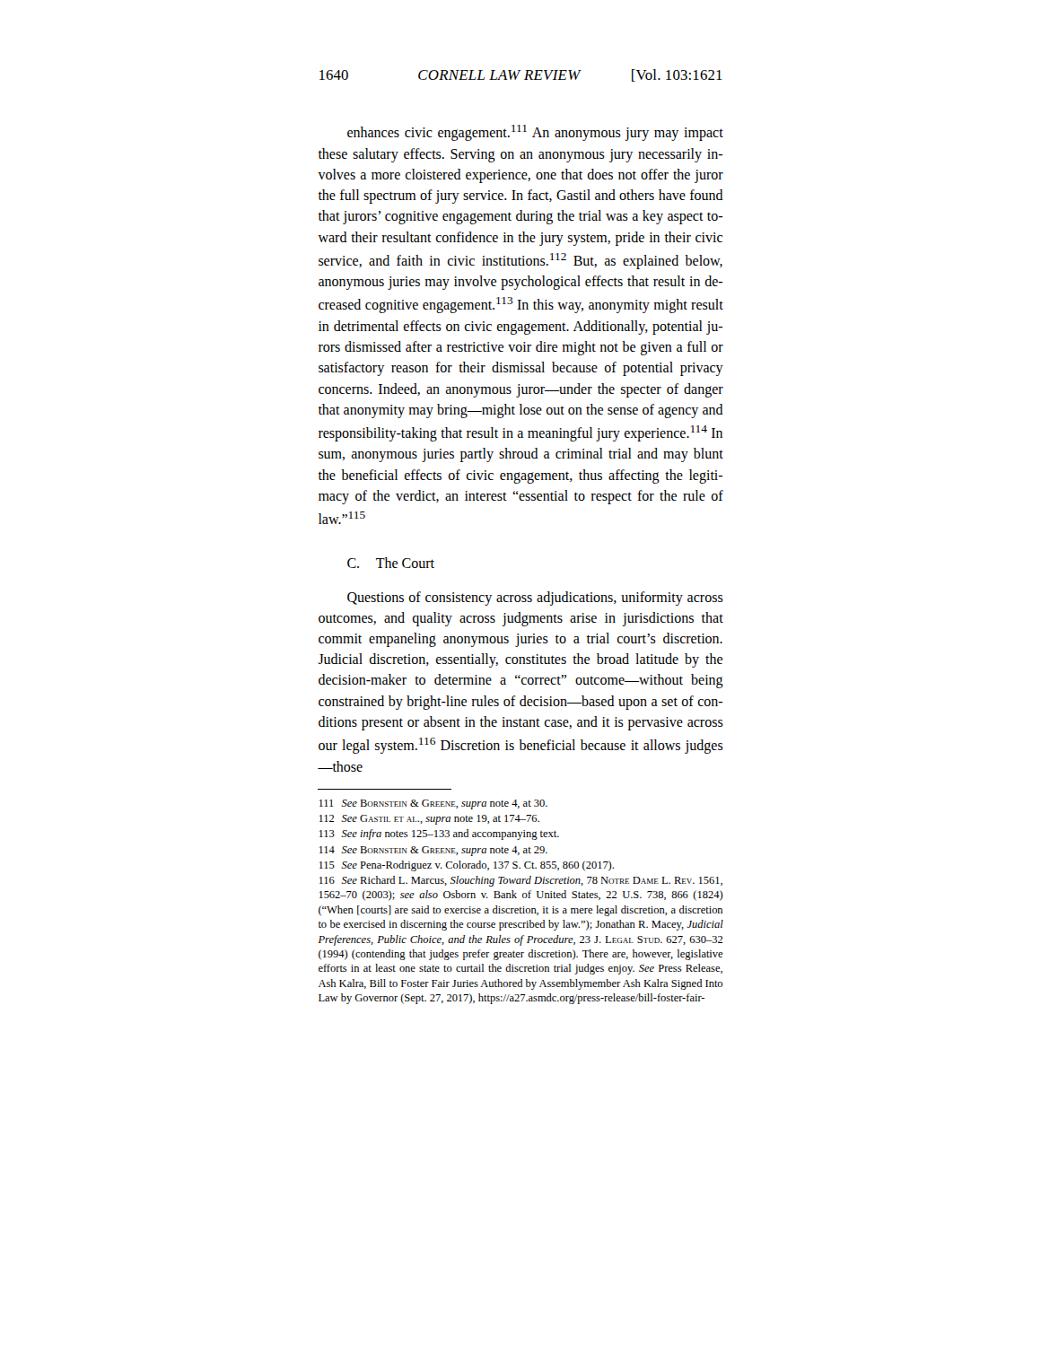1640 CORNELL LAW REVIEW [Vol. 103:1621
enhances civic engagement.111 An anonymous jury may impact these salutary effects. Serving on an anonymous jury necessarily involves a more cloistered experience, one that does not offer the juror the full spectrum of jury service. In fact, Gastil and others have found that jurors’ cognitive engagement during the trial was a key aspect toward their resultant confidence in the jury system, pride in their civic service, and faith in civic institutions.112 But, as explained below, anonymous juries may involve psychological effects that result in decreased cognitive engagement.113 In this way, anonymity might result in detrimental effects on civic engagement. Additionally, potential jurors dismissed after a restrictive voir dire might not be given a full or satisfactory reason for their dismissal because of potential privacy concerns. Indeed, an anonymous juror—under the specter of danger that anonymity may bring—might lose out on the sense of agency and responsibility-taking that result in a meaningful jury experience.114 In sum, anonymous juries partly shroud a criminal trial and may blunt the beneficial effects of civic engagement, thus affecting the legitimacy of the verdict, an interest “essential to respect for the rule of law.”115
C. The Court
Questions of consistency across adjudications, uniformity across outcomes, and quality across judgments arise in jurisdictions that commit empaneling anonymous juries to a trial court’s discretion. Judicial discretion, essentially, constitutes the broad latitude by the decision-maker to determine a “correct” outcome—without being constrained by bright-line rules of decision—based upon a set of conditions present or absent in the instant case, and it is pervasive across our legal system.116 Discretion is beneficial because it allows judges—those
111 See Bornstein & Greene, supra note 4, at 30.
112 See Gastil et al., supra note 19, at 174–76.
113 See infra notes 125–133 and accompanying text.
114 See Bornstein & Greene, supra note 4, at 29.
115 See Pena-Rodriguez v. Colorado, 137 S. Ct. 855, 860 (2017).
116 See Richard L. Marcus, Slouching Toward Discretion, 78 Notre Dame L. Rev. 1561, 1562–70 (2003); see also Osborn v. Bank of United States, 22 U.S. 738, 866 (1824) (“When [courts] are said to exercise a discretion, it is a mere legal discretion, a discretion to be exercised in discerning the course prescribed by law.”); Jonathan R. Macey, Judicial Preferences, Public Choice, and the Rules of Procedure, 23 J. Legal Stud. 627, 630–32 (1994) (contending that judges prefer greater discretion). There are, however, legislative efforts in at least one state to curtail the discretion trial judges enjoy. See Press Release, Ash Kalra, Bill to Foster Fair Juries Authored by Assemblymember Ash Kalra Signed Into Law by Governor (Sept. 27, 2017), https://a27.asmdc.org/press-release/bill-foster-fair-